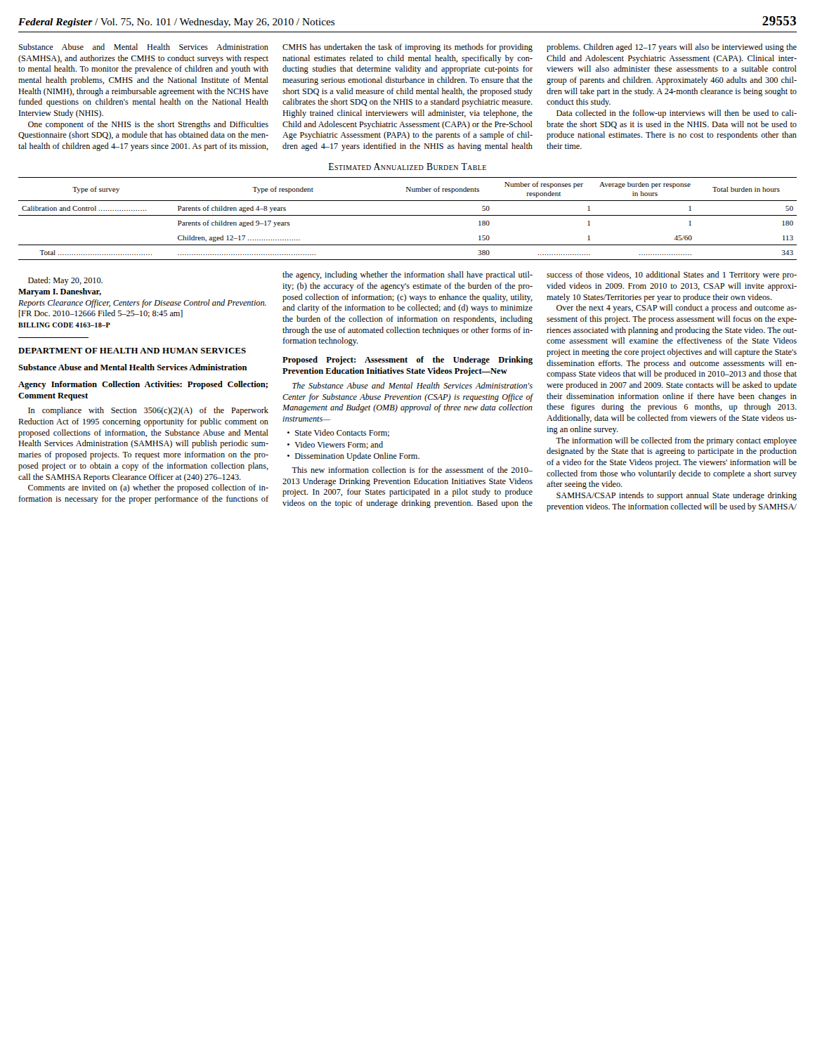Federal Register / Vol. 75, No. 101 / Wednesday, May 26, 2010 / Notices
29553
Substance Abuse and Mental Health Services Administration (SAMHSA), and authorizes the CMHS to conduct surveys with respect to mental health. To monitor the prevalence of children and youth with mental health problems, CMHS and the National Institute of Mental Health (NIMH), through a reimbursable agreement with the NCHS have funded questions on children's mental health on the National Health Interview Study (NHIS).
One component of the NHIS is the short Strengths and Difficulties Questionnaire (short SDQ), a module that has obtained data on the mental health of children aged 4–17 years since 2001. As part of its mission, CMHS has undertaken the task of improving its methods for providing national estimates related to child mental health, specifically by conducting studies that determine validity and appropriate cut-points for measuring serious emotional disturbance in children. To ensure that the short SDQ is a valid measure of child mental health, the proposed study calibrates the short SDQ on the NHIS to a standard psychiatric measure. Highly trained clinical interviewers will administer, via telephone, the Child and Adolescent Psychiatric Assessment (CAPA) or the Pre-School Age Psychiatric Assessment (PAPA) to the parents of a sample of children aged 4–17 years identified in the NHIS as having mental health problems. Children aged 12–17 years will also be interviewed using the Child and Adolescent Psychiatric Assessment (CAPA). Clinical interviewers will also administer these assessments to a suitable control group of parents and children. Approximately 460 adults and 300 children will take part in the study. A 24-month clearance is being sought to conduct this study.
Data collected in the follow-up interviews will then be used to calibrate the short SDQ as it is used in the NHIS. Data will not be used to produce national estimates. There is no cost to respondents other than their time.
Estimated Annualized Burden Table
| Type of survey | Type of respondent | Number of respondents | Number of responses per respondent | Average burden per response in hours | Total burden in hours |
| --- | --- | --- | --- | --- | --- |
| Calibration and Control ..................... | Parents of children aged 4–8 years | 50 | 1 | 1 | 50 |
| | Parents of children aged 9–17 years | 180 | 1 | 1 | 180 |
| | Children, aged 12–17 ....................... | 150 | 1 | 45/60 | 113 |
| Total ......................................... | ............................................................ | 380 | ....................... | ....................... | 343 |
Dated: May 20, 2010.
Maryam I. Daneshvar,
Reports Clearance Officer, Centers for Disease Control and Prevention.
[FR Doc. 2010–12666 Filed 5–25–10; 8:45 am]
BILLING CODE 4163–18–P
DEPARTMENT OF HEALTH AND HUMAN SERVICES
Substance Abuse and Mental Health Services Administration
Agency Information Collection Activities: Proposed Collection; Comment Request
In compliance with Section 3506(c)(2)(A) of the Paperwork Reduction Act of 1995 concerning opportunity for public comment on proposed collections of information, the Substance Abuse and Mental Health Services Administration (SAMHSA) will publish periodic summaries of proposed projects. To request more information on the proposed project or to obtain a copy of the information collection plans, call the SAMHSA Reports Clearance Officer at (240) 276–1243.
Comments are invited on (a) whether the proposed collection of information is necessary for the proper performance of the functions of the agency, including whether the information shall have practical utility; (b) the accuracy of the agency's estimate of the burden of the proposed collection of information; (c) ways to enhance the quality, utility, and clarity of the information to be collected; and (d) ways to minimize the burden of the collection of information on respondents, including through the use of automated collection techniques or other forms of information technology.
Proposed Project: Assessment of the Underage Drinking Prevention Education Initiatives State Videos Project—New
The Substance Abuse and Mental Health Services Administration's Center for Substance Abuse Prevention (CSAP) is requesting Office of Management and Budget (OMB) approval of three new data collection instruments—
State Video Contacts Form;
Video Viewers Form; and
Dissemination Update Online Form.
This new information collection is for the assessment of the 2010–2013 Underage Drinking Prevention Education Initiatives State Videos project. In 2007, four States participated in a pilot study to produce videos on the topic of underage drinking prevention. Based upon the success of those videos, 10 additional States and 1 Territory were provided videos in 2009. From 2010 to 2013, CSAP will invite approximately 10 States/Territories per year to produce their own videos.
Over the next 4 years, CSAP will conduct a process and outcome assessment of this project. The process assessment will focus on the experiences associated with planning and producing the State video. The outcome assessment will examine the effectiveness of the State Videos project in meeting the core project objectives and will capture the State's dissemination efforts. The process and outcome assessments will encompass State videos that will be produced in 2010–2013 and those that were produced in 2007 and 2009. State contacts will be asked to update their dissemination information online if there have been changes in these figures during the previous 6 months, up through 2013. Additionally, data will be collected from viewers of the State videos using an online survey.
The information will be collected from the primary contact employee designated by the State that is agreeing to participate in the production of a video for the State Videos project. The viewers' information will be collected from those who voluntarily decide to complete a short survey after seeing the video.
SAMHSA/CSAP intends to support annual State underage drinking prevention videos. The information collected will be used by SAMHSA/